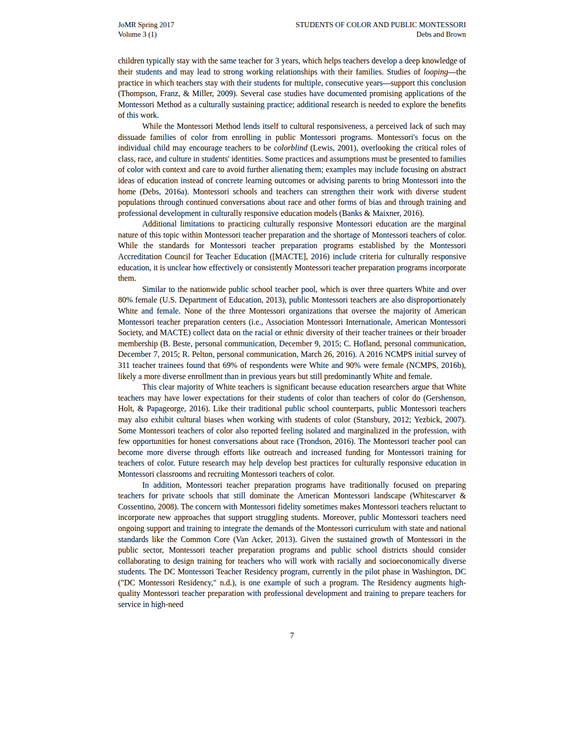JoMR Spring 2017
Volume 3 (1)
Students of Color and Public Montessori
Debs and Brown
children typically stay with the same teacher for 3 years, which helps teachers develop a deep knowledge of their students and may lead to strong working relationships with their families. Studies of looping—the practice in which teachers stay with their students for multiple, consecutive years—support this conclusion (Thompson, Franz, & Miller, 2009). Several case studies have documented promising applications of the Montessori Method as a culturally sustaining practice; additional research is needed to explore the benefits of this work.
While the Montessori Method lends itself to cultural responsiveness, a perceived lack of such may dissuade families of color from enrolling in public Montessori programs. Montessori's focus on the individual child may encourage teachers to be colorblind (Lewis, 2001), overlooking the critical roles of class, race, and culture in students' identities. Some practices and assumptions must be presented to families of color with context and care to avoid further alienating them; examples may include focusing on abstract ideas of education instead of concrete learning outcomes or advising parents to bring Montessori into the home (Debs, 2016a). Montessori schools and teachers can strengthen their work with diverse student populations through continued conversations about race and other forms of bias and through training and professional development in culturally responsive education models (Banks & Maixner, 2016).
Additional limitations to practicing culturally responsive Montessori education are the marginal nature of this topic within Montessori teacher preparation and the shortage of Montessori teachers of color. While the standards for Montessori teacher preparation programs established by the Montessori Accreditation Council for Teacher Education ([MACTE], 2016) include criteria for culturally responsive education, it is unclear how effectively or consistently Montessori teacher preparation programs incorporate them.
Similar to the nationwide public school teacher pool, which is over three quarters White and over 80% female (U.S. Department of Education, 2013), public Montessori teachers are also disproportionately White and female. None of the three Montessori organizations that oversee the majority of American Montessori teacher preparation centers (i.e., Association Montessori Internationale, American Montessori Society, and MACTE) collect data on the racial or ethnic diversity of their teacher trainees or their broader membership (B. Beste, personal communication, December 9, 2015; C. Hofland, personal communication, December 7, 2015; R. Pelton, personal communication, March 26, 2016). A 2016 NCMPS initial survey of 311 teacher trainees found that 69% of respondents were White and 90% were female (NCMPS, 2016b), likely a more diverse enrollment than in previous years but still predominantly White and female.
This clear majority of White teachers is significant because education researchers argue that White teachers may have lower expectations for their students of color than teachers of color do (Gershenson, Holt, & Papageorge, 2016). Like their traditional public school counterparts, public Montessori teachers may also exhibit cultural biases when working with students of color (Stansbury, 2012; Yezbick, 2007). Some Montessori teachers of color also reported feeling isolated and marginalized in the profession, with few opportunities for honest conversations about race (Trondson, 2016). The Montessori teacher pool can become more diverse through efforts like outreach and increased funding for Montessori training for teachers of color. Future research may help develop best practices for culturally responsive education in Montessori classrooms and recruiting Montessori teachers of color.
In addition, Montessori teacher preparation programs have traditionally focused on preparing teachers for private schools that still dominate the American Montessori landscape (Whitescarver & Cossentino, 2008). The concern with Montessori fidelity sometimes makes Montessori teachers reluctant to incorporate new approaches that support struggling students. Moreover, public Montessori teachers need ongoing support and training to integrate the demands of the Montessori curriculum with state and national standards like the Common Core (Van Acker, 2013). Given the sustained growth of Montessori in the public sector, Montessori teacher preparation programs and public school districts should consider collaborating to design training for teachers who will work with racially and socioeconomically diverse students. The DC Montessori Teacher Residency program, currently in the pilot phase in Washington, DC ("DC Montessori Residency," n.d.), is one example of such a program. The Residency augments high-quality Montessori teacher preparation with professional development and training to prepare teachers for service in high-need
7